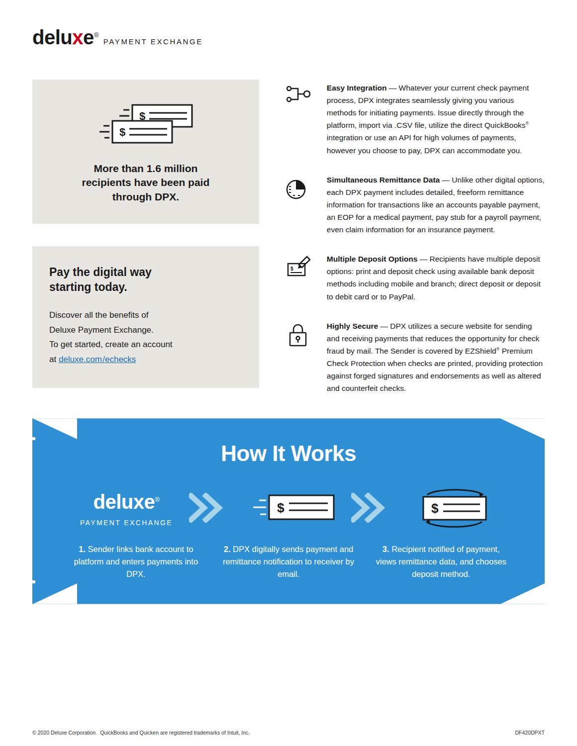deluxe® Payment Exchange
$ $
More than 1.6 million
recipients have been paid
through DPX.
Pay the digital way
starting today.
Discover all the benefits of
Deluxe Payment Exchange.
To get started, create an account
at deluxe.com /echecks
Easy Integration — Whatever your current check payment process, DPX integrates seamlessly giving you various methods for initiating payments. Issue directly through the platform, import via .CSV file, utilize the direct QuickBooks® integration or use an API for high volumes of payments, however you choose to pay, DPX can accommodate you.
Simultaneous Remittance Data — Unlike other digital options, each DPX payment includes detailed, freeform remittance information for transactions like an accounts payable payment, an EOP for a medical payment, pay stub for a payroll payment, even claim information for an insurance payment.
$
Multiple Deposit Options — Recipients have multiple deposit options: print and deposit check using available bank deposit methods including mobile and branch; direct deposit or deposit to debit card or to PayPal.
Highly Secure — DPX utilizes a secure website for sending and receiving payments that reduces the opportunity for check fraud by mail. The Sender is covered by EZShield® Premium Check Protection when checks are printed, providing protection against forged signatures and endorsements as well as altered and counterfeit checks.
How It Works
deluxe®
Payment Exchange
$
$
1. Sender links bank account to platform and enters payments into DPX.
2. DPX digitally sends payment and remittance notification to receiver by email.
3. Recipient notified of payment, views remittance data, and chooses deposit method.
© 2020 Deluxe Corporation. QuickBooks and Quicken are registered trademarks of Intuit, Inc. DF420DPXT